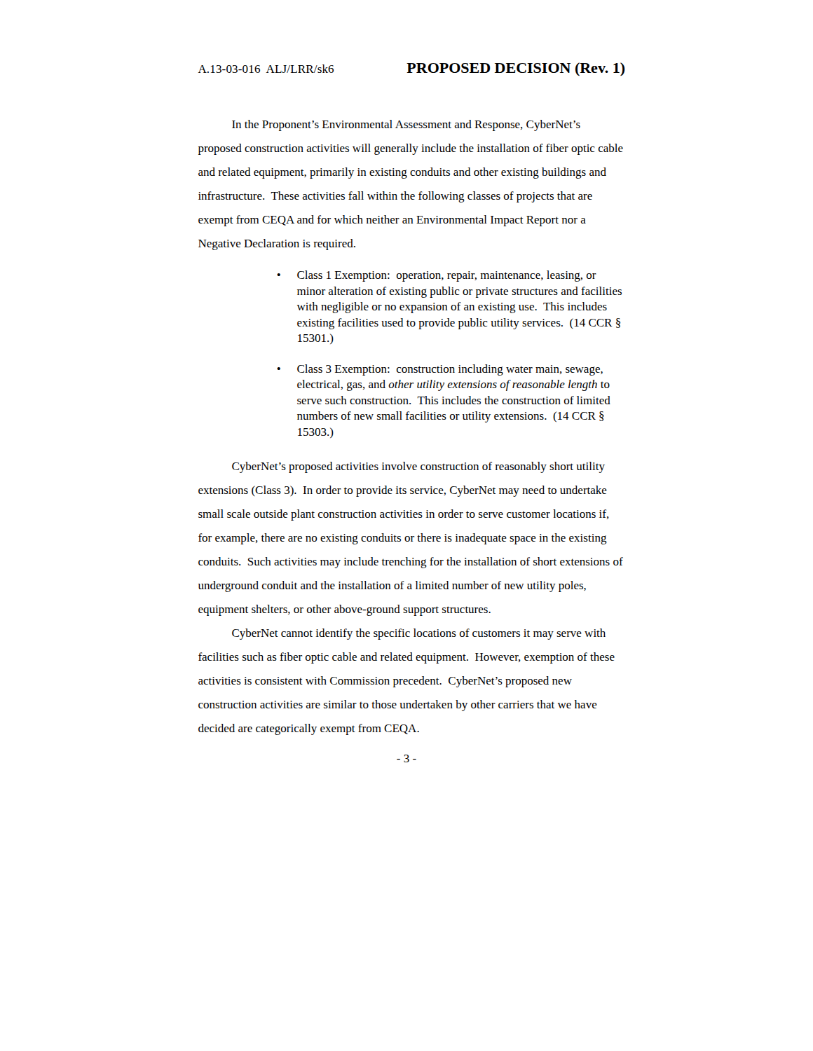A.13-03-016 ALJ/LRR/sk6
PROPOSED DECISION (Rev. 1)
In the Proponent’s Environmental Assessment and Response, CyberNet’s proposed construction activities will generally include the installation of fiber optic cable and related equipment, primarily in existing conduits and other existing buildings and infrastructure. These activities fall within the following classes of projects that are exempt from CEQA and for which neither an Environmental Impact Report nor a Negative Declaration is required.
Class 1 Exemption: operation, repair, maintenance, leasing, or minor alteration of existing public or private structures and facilities with negligible or no expansion of an existing use. This includes existing facilities used to provide public utility services. (14 CCR § 15301.)
Class 3 Exemption: construction including water main, sewage, electrical, gas, and other utility extensions of reasonable length to serve such construction. This includes the construction of limited numbers of new small facilities or utility extensions. (14 CCR § 15303.)
CyberNet’s proposed activities involve construction of reasonably short utility extensions (Class 3). In order to provide its service, CyberNet may need to undertake small scale outside plant construction activities in order to serve customer locations if, for example, there are no existing conduits or there is inadequate space in the existing conduits. Such activities may include trenching for the installation of short extensions of underground conduit and the installation of a limited number of new utility poles, equipment shelters, or other above-ground support structures.
CyberNet cannot identify the specific locations of customers it may serve with facilities such as fiber optic cable and related equipment. However, exemption of these activities is consistent with Commission precedent. CyberNet’s proposed new construction activities are similar to those undertaken by other carriers that we have decided are categorically exempt from CEQA.
- 3 -